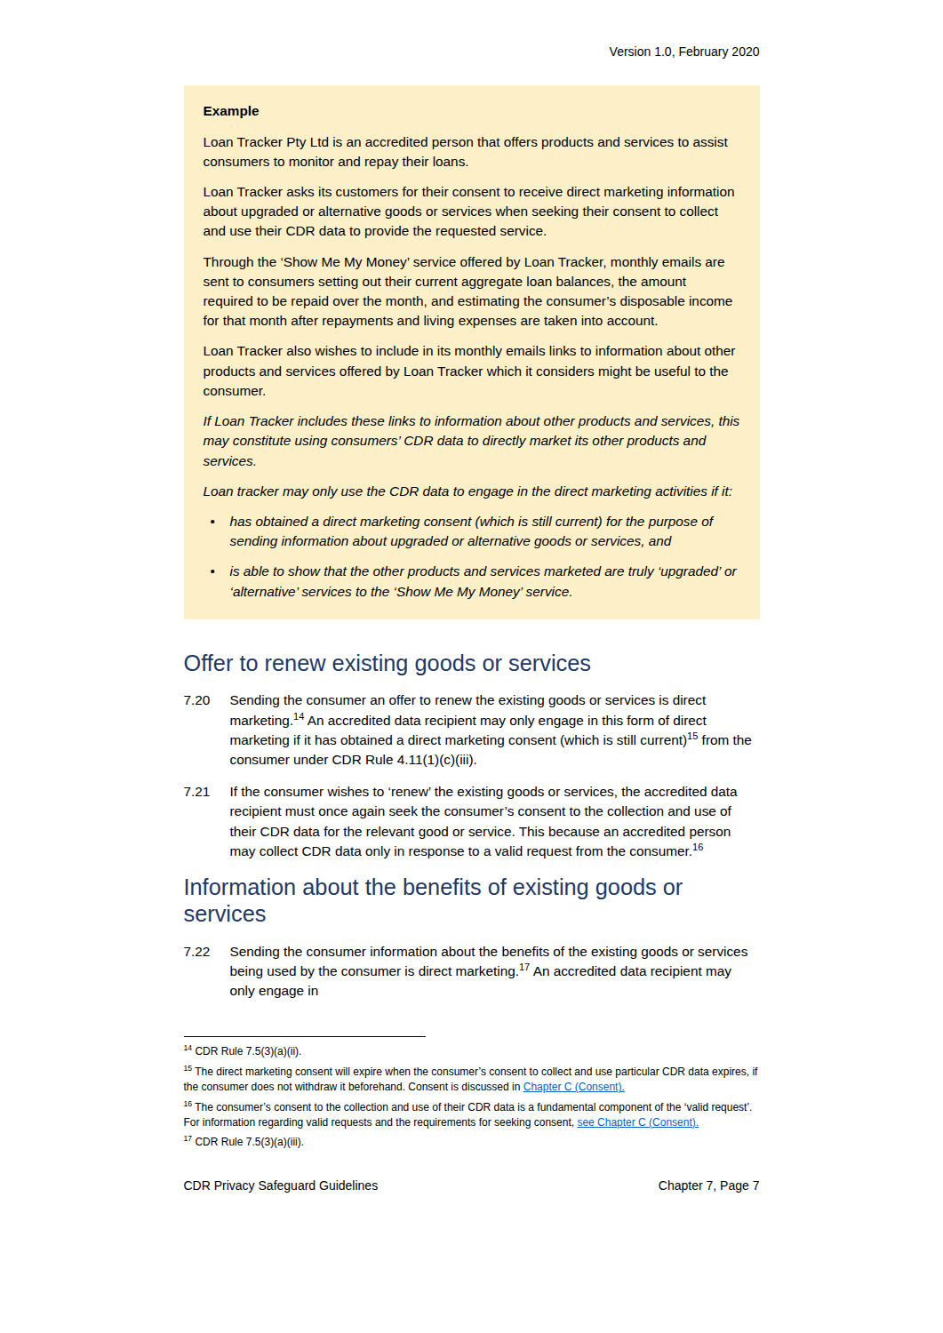Version 1.0, February 2020
Example
Loan Tracker Pty Ltd is an accredited person that offers products and services to assist consumers to monitor and repay their loans.
Loan Tracker asks its customers for their consent to receive direct marketing information about upgraded or alternative goods or services when seeking their consent to collect and use their CDR data to provide the requested service.
Through the ‘Show Me My Money’ service offered by Loan Tracker, monthly emails are sent to consumers setting out their current aggregate loan balances, the amount required to be repaid over the month, and estimating the consumer’s disposable income for that month after repayments and living expenses are taken into account.
Loan Tracker also wishes to include in its monthly emails links to information about other products and services offered by Loan Tracker which it considers might be useful to the consumer.
If Loan Tracker includes these links to information about other products and services, this may constitute using consumers’ CDR data to directly market its other products and services.
Loan tracker may only use the CDR data to engage in the direct marketing activities if it:
has obtained a direct marketing consent (which is still current) for the purpose of sending information about upgraded or alternative goods or services, and
is able to show that the other products and services marketed are truly ‘upgraded’ or ‘alternative’ services to the ‘Show Me My Money’ service.
Offer to renew existing goods or services
7.20
Sending the consumer an offer to renew the existing goods or services is direct marketing.14 An accredited data recipient may only engage in this form of direct marketing if it has obtained a direct marketing consent (which is still current)15 from the consumer under CDR Rule 4.11(1)(c)(iii).
7.21
If the consumer wishes to ‘renew’ the existing goods or services, the accredited data recipient must once again seek the consumer’s consent to the collection and use of their CDR data for the relevant good or service. This because an accredited person may collect CDR data only in response to a valid request from the consumer.16
Information about the benefits of existing goods or services
7.22
Sending the consumer information about the benefits of the existing goods or services being used by the consumer is direct marketing.17 An accredited data recipient may only engage in
14 CDR Rule 7.5(3)(a)(ii).
15 The direct marketing consent will expire when the consumer’s consent to collect and use particular CDR data expires, if the consumer does not withdraw it beforehand. Consent is discussed in Chapter C (Consent).
16 The consumer’s consent to the collection and use of their CDR data is a fundamental component of the ‘valid request’. For information regarding valid requests and the requirements for seeking consent, see Chapter C (Consent).
17 CDR Rule 7.5(3)(a)(iii).
CDR Privacy Safeguard Guidelines
Chapter 7, Page 7